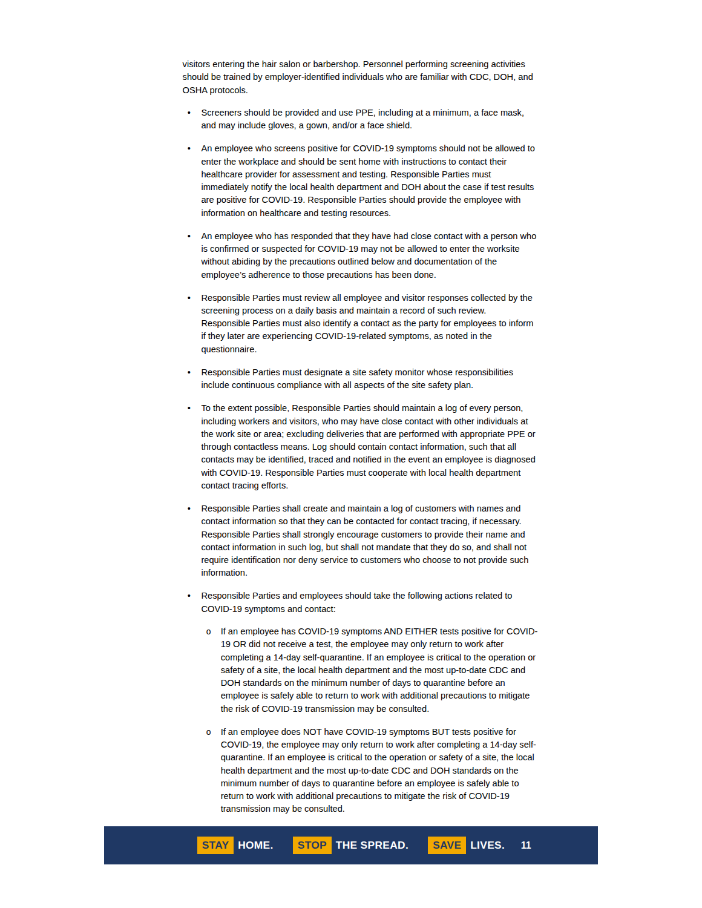visitors entering the hair salon or barbershop. Personnel performing screening activities should be trained by employer-identified individuals who are familiar with CDC, DOH, and OSHA protocols.
Screeners should be provided and use PPE, including at a minimum, a face mask, and may include gloves, a gown, and/or a face shield.
An employee who screens positive for COVID-19 symptoms should not be allowed to enter the workplace and should be sent home with instructions to contact their healthcare provider for assessment and testing. Responsible Parties must immediately notify the local health department and DOH about the case if test results are positive for COVID-19. Responsible Parties should provide the employee with information on healthcare and testing resources.
An employee who has responded that they have had close contact with a person who is confirmed or suspected for COVID-19 may not be allowed to enter the worksite without abiding by the precautions outlined below and documentation of the employee’s adherence to those precautions has been done.
Responsible Parties must review all employee and visitor responses collected by the screening process on a daily basis and maintain a record of such review. Responsible Parties must also identify a contact as the party for employees to inform if they later are experiencing COVID-19-related symptoms, as noted in the questionnaire.
Responsible Parties must designate a site safety monitor whose responsibilities include continuous compliance with all aspects of the site safety plan.
To the extent possible, Responsible Parties should maintain a log of every person, including workers and visitors, who may have close contact with other individuals at the work site or area; excluding deliveries that are performed with appropriate PPE or through contactless means. Log should contain contact information, such that all contacts may be identified, traced and notified in the event an employee is diagnosed with COVID-19. Responsible Parties must cooperate with local health department contact tracing efforts.
Responsible Parties shall create and maintain a log of customers with names and contact information so that they can be contacted for contact tracing, if necessary. Responsible Parties shall strongly encourage customers to provide their name and contact information in such log, but shall not mandate that they do so, and shall not require identification nor deny service to customers who choose to not provide such information.
Responsible Parties and employees should take the following actions related to COVID-19 symptoms and contact:
If an employee has COVID-19 symptoms AND EITHER tests positive for COVID-19 OR did not receive a test, the employee may only return to work after completing a 14-day self-quarantine. If an employee is critical to the operation or safety of a site, the local health department and the most up-to-date CDC and DOH standards on the minimum number of days to quarantine before an employee is safely able to return to work with additional precautions to mitigate the risk of COVID-19 transmission may be consulted.
If an employee does NOT have COVID-19 symptoms BUT tests positive for COVID-19, the employee may only return to work after completing a 14-day self-quarantine. If an employee is critical to the operation or safety of a site, the local health department and the most up-to-date CDC and DOH standards on the minimum number of days to quarantine before an employee is safely able to return to work with additional precautions to mitigate the risk of COVID-19 transmission may be consulted.
STAY HOME. STOP THE SPREAD. SAVE LIVES.
11